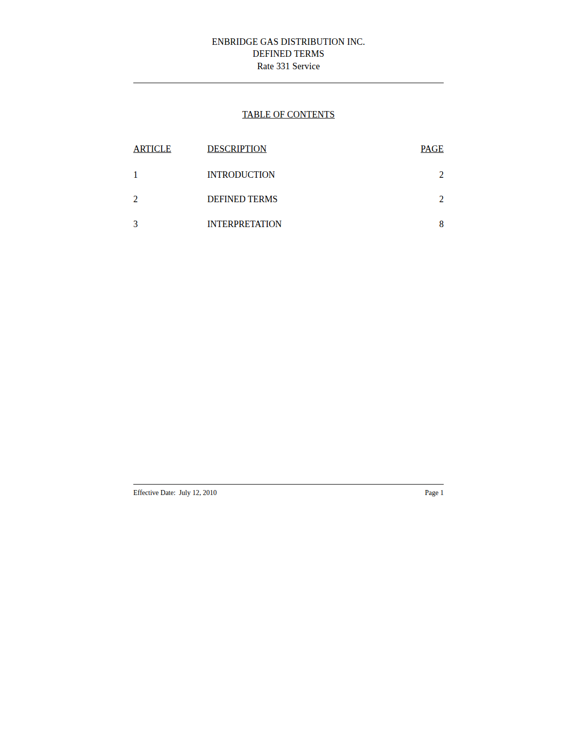ENBRIDGE GAS DISTRIBUTION INC. DEFINED TERMS Rate 331 Service
TABLE OF CONTENTS
| ARTICLE | DESCRIPTION | PAGE |
| --- | --- | --- |
| 1 | INTRODUCTION | 2 |
| 2 | DEFINED TERMS | 2 |
| 3 | INTERPRETATION | 8 |
Effective Date: July 12, 2010
Page 1